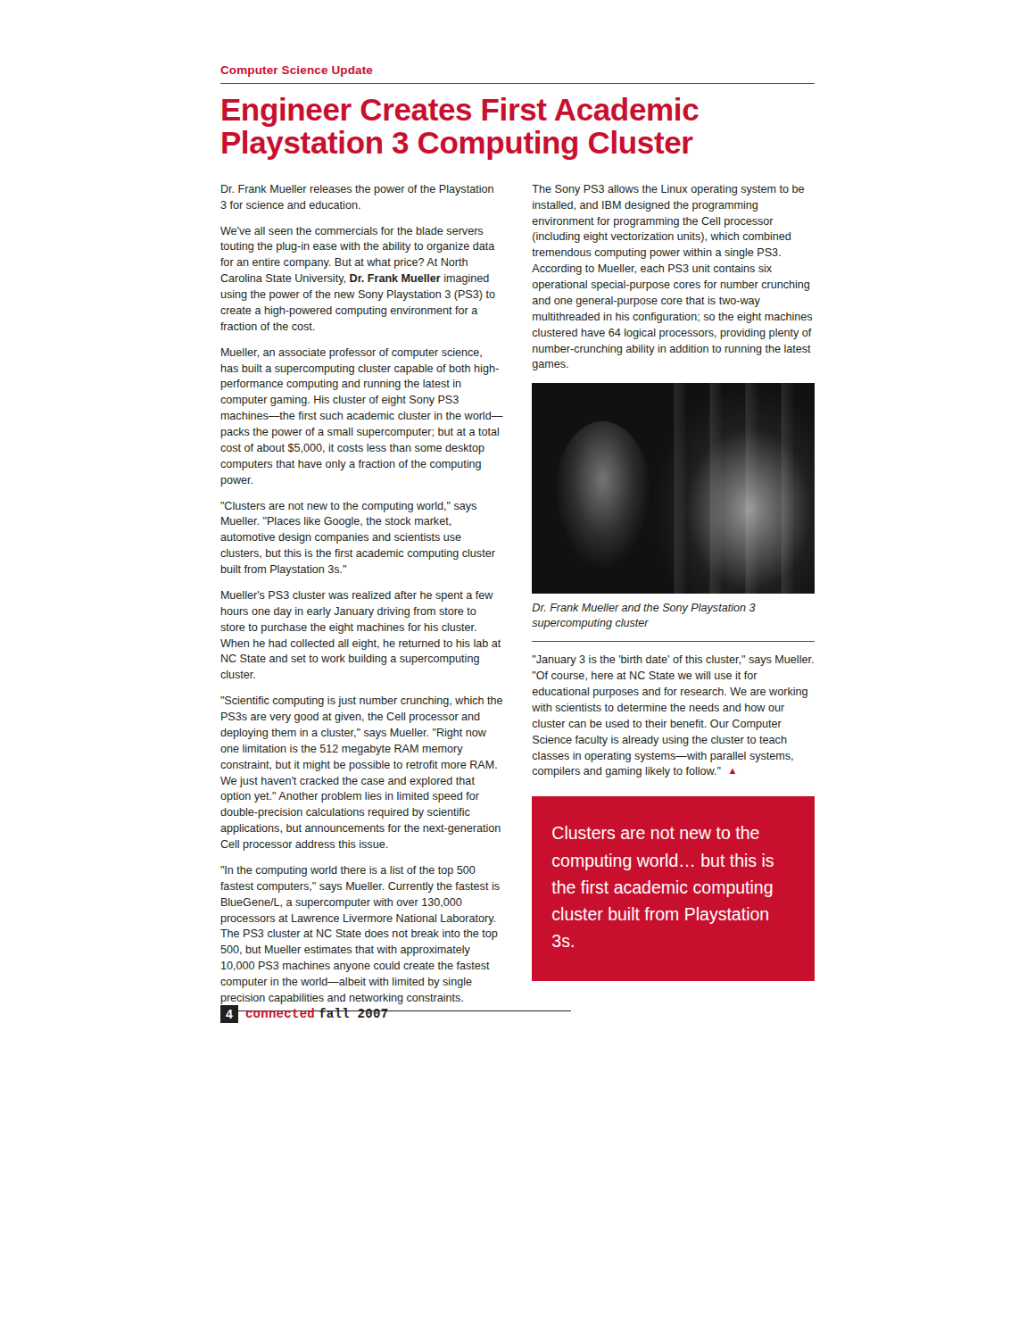Computer Science Update
Engineer Creates First Academic
Playstation 3 Computing Cluster
Dr. Frank Mueller releases the power of the Playstation 3 for science and education.
We've all seen the commercials for the blade servers touting the plug-in ease with the ability to organize data for an entire company. But at what price? At North Carolina State University, Dr. Frank Mueller imagined using the power of the new Sony Playstation 3 (PS3) to create a high-powered computing environment for a fraction of the cost.
Mueller, an associate professor of computer science, has built a supercomputing cluster capable of both high-performance computing and running the latest in computer gaming. His cluster of eight Sony PS3 machines—the first such academic cluster in the world—packs the power of a small supercomputer; but at a total cost of about $5,000, it costs less than some desktop computers that have only a fraction of the computing power.
"Clusters are not new to the computing world," says Mueller. "Places like Google, the stock market, automotive design companies and scientists use clusters, but this is the first academic computing cluster built from Playstation 3s."
Mueller's PS3 cluster was realized after he spent a few hours one day in early January driving from store to store to purchase the eight machines for his cluster. When he had collected all eight, he returned to his lab at NC State and set to work building a supercomputing cluster.
"Scientific computing is just number crunching, which the PS3s are very good at given, the Cell processor and deploying them in a cluster," says Mueller. "Right now one limitation is the 512 megabyte RAM memory constraint, but it might be possible to retrofit more RAM. We just haven't cracked the case and explored that option yet." Another problem lies in limited speed for double-precision calculations required by scientific applications, but announcements for the next-generation Cell processor address this issue.
"In the computing world there is a list of the top 500 fastest computers," says Mueller. Currently the fastest is BlueGene/L, a supercomputer with over 130,000 processors at Lawrence Livermore National Laboratory. The PS3 cluster at NC State does not break into the top 500, but Mueller estimates that with approximately 10,000 PS3 machines anyone could create the fastest computer in the world—albeit with limited by single precision capabilities and networking constraints.
The Sony PS3 allows the Linux operating system to be installed, and IBM designed the programming environment for programming the Cell processor (including eight vectorization units), which combined tremendous computing power within a single PS3. According to Mueller, each PS3 unit contains six operational special-purpose cores for number crunching and one general-purpose core that is two-way multithreaded in his configuration; so the eight machines clustered have 64 logical processors, providing plenty of number-crunching ability in addition to running the latest games.
Dr. Frank Mueller and the Sony Playstation 3 supercomputing cluster
"January 3 is the 'birth date' of this cluster," says Mueller. "Of course, here at NC State we will use it for educational purposes and for research. We are working with scientists to determine the needs and how our cluster can be used to their benefit. Our Computer Science faculty is already using the cluster to teach classes in operating systems—with parallel systems, compilers and gaming likely to follow." ▲
Clusters are not new to the computing world… but this is the first academic computing cluster built from Playstation 3s.
4 connected fall 2007